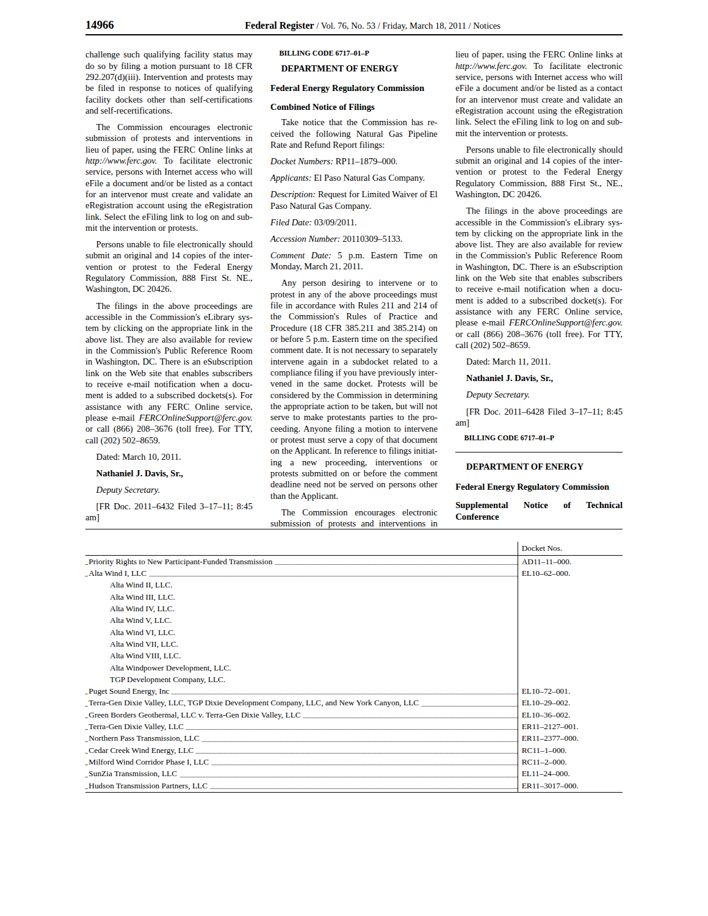14966
Federal Register / Vol. 76, No. 53 / Friday, March 18, 2011 / Notices
challenge such qualifying facility status may do so by filing a motion pursuant to 18 CFR 292.207(d)(iii). Intervention and protests may be filed in response to notices of qualifying facility dockets other than self-certifications and self-recertifications.
The Commission encourages electronic submission of protests and interventions in lieu of paper, using the FERC Online links at http://www.ferc.gov. To facilitate electronic service, persons with Internet access who will eFile a document and/or be listed as a contact for an intervenor must create and validate an eRegistration account using the eRegistration link. Select the eFiling link to log on and submit the intervention or protests.
Persons unable to file electronically should submit an original and 14 copies of the intervention or protest to the Federal Energy Regulatory Commission, 888 First St. NE., Washington, DC 20426.
The filings in the above proceedings are accessible in the Commission's eLibrary system by clicking on the appropriate link in the above list. They are also available for review in the Commission's Public Reference Room in Washington, DC. There is an eSubscription link on the Web site that enables subscribers to receive e-mail notification when a document is added to a subscribed dockets(s). For assistance with any FERC Online service, please e-mail FERCOnlineSupport@ferc.gov. or call (866) 208–3676 (toll free). For TTY, call (202) 502–8659.
Dated: March 10, 2011.
Nathaniel J. Davis, Sr.,
Deputy Secretary.
[FR Doc. 2011–6432 Filed 3–17–11; 8:45 am]
BILLING CODE 6717–01–P
DEPARTMENT OF ENERGY
Federal Energy Regulatory Commission
Combined Notice of Filings
Take notice that the Commission has received the following Natural Gas Pipeline Rate and Refund Report filings:
Docket Numbers: RP11–1879–000.
Applicants: El Paso Natural Gas Company.
Description: Request for Limited Waiver of El Paso Natural Gas Company.
Filed Date: 03/09/2011.
Accession Number: 20110309–5133.
Comment Date: 5 p.m. Eastern Time on Monday, March 21, 2011.
Any person desiring to intervene or to protest in any of the above proceedings must file in accordance with Rules 211 and 214 of the Commission's Rules of Practice and Procedure (18 CFR 385.211 and 385.214) on or before 5 p.m. Eastern time on the specified comment date. It is not necessary to separately intervene again in a subdocket related to a compliance filing if you have previously intervened in the same docket. Protests will be considered by the Commission in determining the appropriate action to be taken, but will not serve to make protestants parties to the proceeding. Anyone filing a motion to intervene or protest must serve a copy of that document on the Applicant. In reference to filings initiating a new proceeding, interventions or protests submitted on or before the comment deadline need not be served on persons other than the Applicant.
The Commission encourages electronic submission of protests and interventions in lieu of paper, using the FERC Online links at http://www.ferc.gov. To facilitate electronic service, persons with Internet access who will eFile a document and/or be listed as a contact for an intervenor must create and validate an eRegistration account using the eRegistration link. Select the eFiling link to log on and submit the intervention or protests.
Persons unable to file electronically should submit an original and 14 copies of the intervention or protest to the Federal Energy Regulatory Commission, 888 First St., NE., Washington, DC 20426.
The filings in the above proceedings are accessible in the Commission's eLibrary system by clicking on the appropriate link in the above list. They are also available for review in the Commission's Public Reference Room in Washington, DC. There is an eSubscription link on the Web site that enables subscribers to receive e-mail notification when a document is added to a subscribed docket(s). For assistance with any FERC Online service, please e-mail FERCOnlineSupport@ferc.gov. or call (866) 208–3676 (toll free). For TTY, call (202) 502–8659.
Dated: March 11, 2011.
Nathaniel J. Davis, Sr.,
Deputy Secretary.
[FR Doc. 2011–6428 Filed 3–17–11; 8:45 am]
BILLING CODE 6717–01–P
DEPARTMENT OF ENERGY
Federal Energy Regulatory Commission
Supplemental Notice of Technical Conference
| | Docket Nos. |
| --- | --- |
| Priority Rights to New Participant-Funded Transmission | AD11–11–000. |
| Alta Wind I, LLC | EL10–62–000. |
| Alta Wind II, LLC. | |
| Alta Wind III, LLC. | |
| Alta Wind IV, LLC. | |
| Alta Wind V, LLC. | |
| Alta Wind VI, LLC. | |
| Alta Wind VII, LLC. | |
| Alta Wind VIII, LLC. | |
| Alta Windpower Development, LLC. | |
| TGP Development Company, LLC. | |
| Puget Sound Energy, Inc | EL10–72–001. |
| Terra-Gen Dixie Valley, LLC, TGP Dixie Development Company, LLC, and New York Canyon, LLC | EL10–29–002. |
| Green Borders Geothermal, LLC v. Terra-Gen Dixie Valley, LLC | EL10–36–002. |
| Terra-Gen Dixie Valley, LLC | ER11–2127–001. |
| Northern Pass Transmission, LLC | ER11–2377–000. |
| Cedar Creek Wind Energy, LLC | RC11–1–000. |
| Milford Wind Corridor Phase I, LLC | RC11–2–000. |
| SunZia Transmission, LLC | EL11–24–000. |
| Hudson Transmission Partners, LLC | ER11–3017–000. |